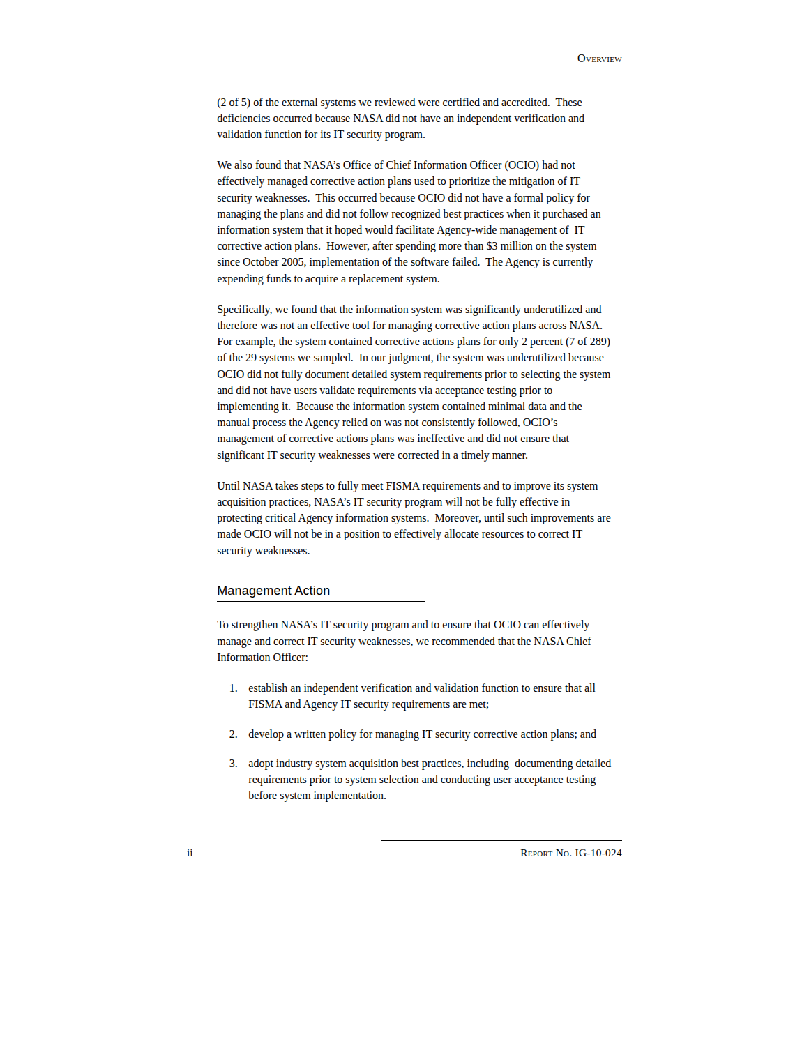Overview
(2 of 5) of the external systems we reviewed were certified and accredited. These deficiencies occurred because NASA did not have an independent verification and validation function for its IT security program.
We also found that NASA’s Office of Chief Information Officer (OCIO) had not effectively managed corrective action plans used to prioritize the mitigation of IT security weaknesses. This occurred because OCIO did not have a formal policy for managing the plans and did not follow recognized best practices when it purchased an information system that it hoped would facilitate Agency-wide management of IT corrective action plans. However, after spending more than $3 million on the system since October 2005, implementation of the software failed. The Agency is currently expending funds to acquire a replacement system.
Specifically, we found that the information system was significantly underutilized and therefore was not an effective tool for managing corrective action plans across NASA. For example, the system contained corrective actions plans for only 2 percent (7 of 289) of the 29 systems we sampled. In our judgment, the system was underutilized because OCIO did not fully document detailed system requirements prior to selecting the system and did not have users validate requirements via acceptance testing prior to implementing it. Because the information system contained minimal data and the manual process the Agency relied on was not consistently followed, OCIO’s management of corrective actions plans was ineffective and did not ensure that significant IT security weaknesses were corrected in a timely manner.
Until NASA takes steps to fully meet FISMA requirements and to improve its system acquisition practices, NASA’s IT security program will not be fully effective in protecting critical Agency information systems. Moreover, until such improvements are made OCIO will not be in a position to effectively allocate resources to correct IT security weaknesses.
Management Action
To strengthen NASA’s IT security program and to ensure that OCIO can effectively manage and correct IT security weaknesses, we recommended that the NASA Chief Information Officer:
establish an independent verification and validation function to ensure that all FISMA and Agency IT security requirements are met;
develop a written policy for managing IT security corrective action plans; and
adopt industry system acquisition best practices, including documenting detailed requirements prior to system selection and conducting user acceptance testing before system implementation.
ii Report No. IG-10-024